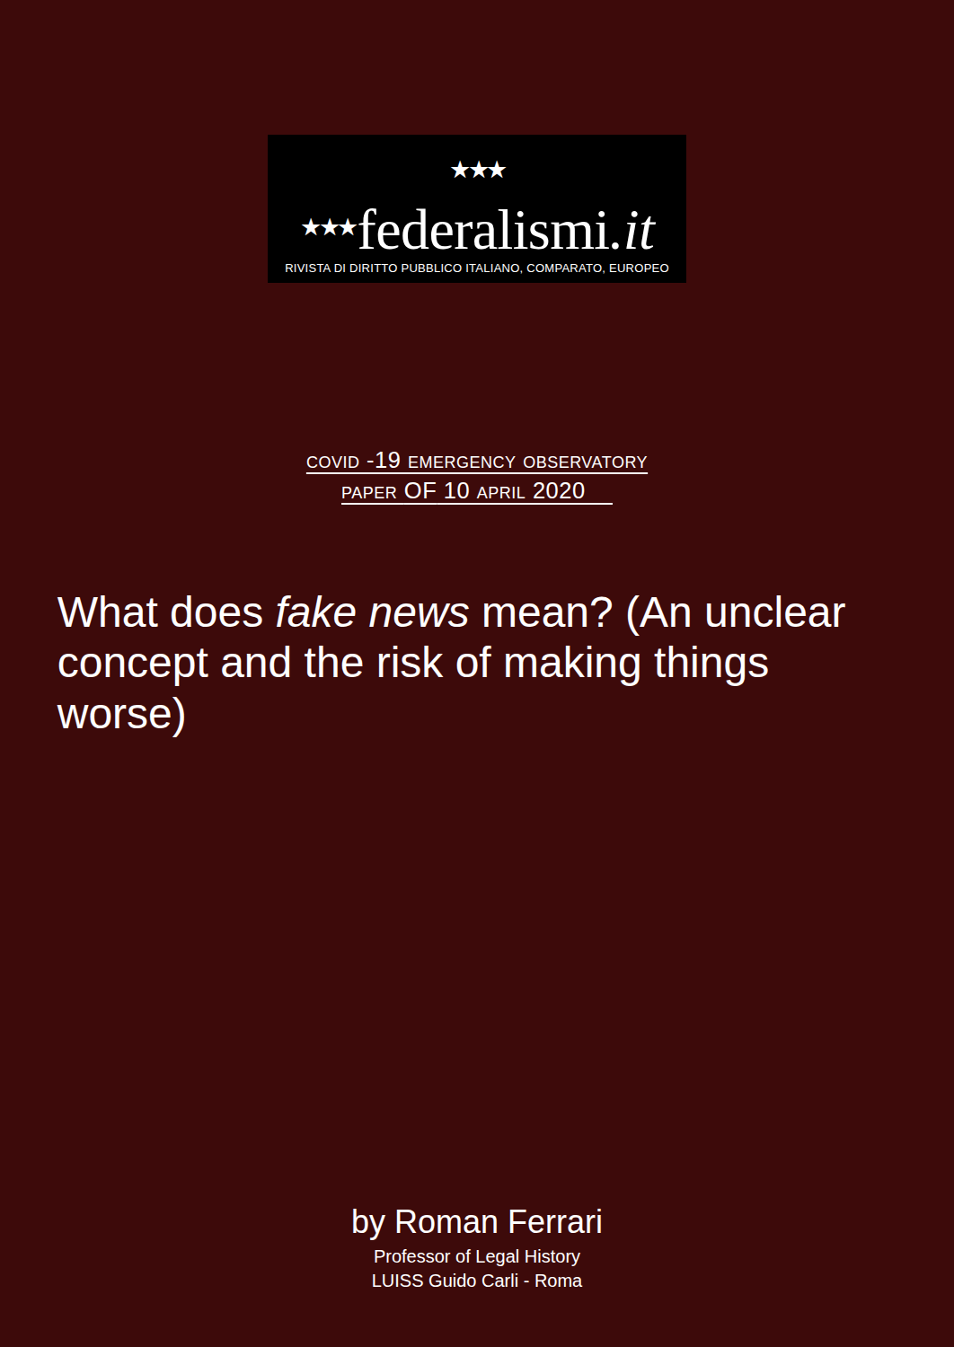★★★
★★★federalismi.it
RIVISTA DI DIRITTO PUBBLICO ITALIANO, COMPARATO, EUROPEO
COVID -19 EMERGENCY OBSERVATORY
PAPER OF 10 APRIL 2020
What does fake news mean? (An unclear concept and the risk of making things worse)
by Roman Ferrari
Professor of Legal History
LUISS Guido Carli - Roma